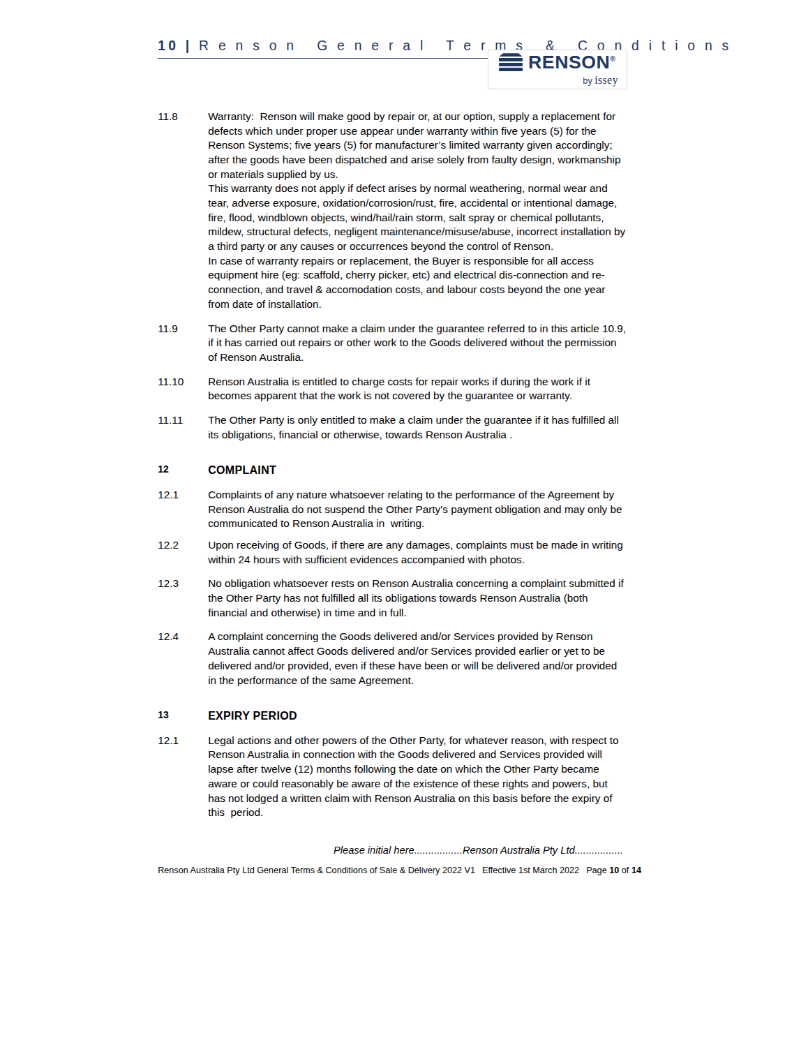10 | R e n s o n G e n e r a l T e r m s & C o n d i t i o n s
RENSON®
by issey
11.8
Warranty: Renson will make good by repair or, at our option, supply a replacement for defects which under proper use appear under warranty within five years (5) for the Renson Systems; five years (5) for manufacturer’s limited warranty given accordingly; after the goods have been dispatched and arise solely from faulty design, workmanship or materials supplied by us.
This warranty does not apply if defect arises by normal weathering, normal wear and tear, adverse exposure, oxidation/corrosion/rust, fire, accidental or intentional damage, fire, flood, windblown objects, wind/hail/rain storm, salt spray or chemical pollutants, mildew, structural defects, negligent maintenance/misuse/abuse, incorrect installation by a third party or any causes or occurrences beyond the control of Renson.
In case of warranty repairs or replacement, the Buyer is responsible for all access equipment hire (eg: scaffold, cherry picker, etc) and electrical dis-connection and re-connection, and travel & accomodation costs, and labour costs beyond the one year from date of installation.
11.9
The Other Party cannot make a claim under the guarantee referred to in this article 10.9, if it has carried out repairs or other work to the Goods delivered without the permission of Renson Australia.
11.10
Renson Australia is entitled to charge costs for repair works if during the work if it becomes apparent that the work is not covered by the guarantee or warranty.
11.11
The Other Party is only entitled to make a claim under the guarantee if it has fulfilled all its obligations, financial or otherwise, towards Renson Australia .
12 COMPLAINT
12.1
Complaints of any nature whatsoever relating to the performance of the Agreement by Renson Australia do not suspend the Other Party's payment obligation and may only be communicated to Renson Australia in writing.
12.2
Upon receiving of Goods, if there are any damages, complaints must be made in writing within 24 hours with sufficient evidences accompanied with photos.
12.3
No obligation whatsoever rests on Renson Australia concerning a complaint submitted if the Other Party has not fulfilled all its obligations towards Renson Australia (both financial and otherwise) in time and in full.
12.4
A complaint concerning the Goods delivered and/or Services provided by Renson Australia cannot affect Goods delivered and/or Services provided earlier or yet to be delivered and/or provided, even if these have been or will be delivered and/or provided in the performance of the same Agreement.
13 EXPIRY PERIOD
12.1
Legal actions and other powers of the Other Party, for whatever reason, with respect to Renson Australia in connection with the Goods delivered and Services provided will lapse after twelve (12) months following the date on which the Other Party became aware or could reasonably be aware of the existence of these rights and powers, but has not lodged a written claim with Renson Australia on this basis before the expiry of this period.
Please initial here.................Renson Australia Pty Ltd.................
Renson Australia Pty Ltd General Terms & Conditions of Sale & Delivery 2022 V1
Effective 1st March 2022
Page 10 of 14